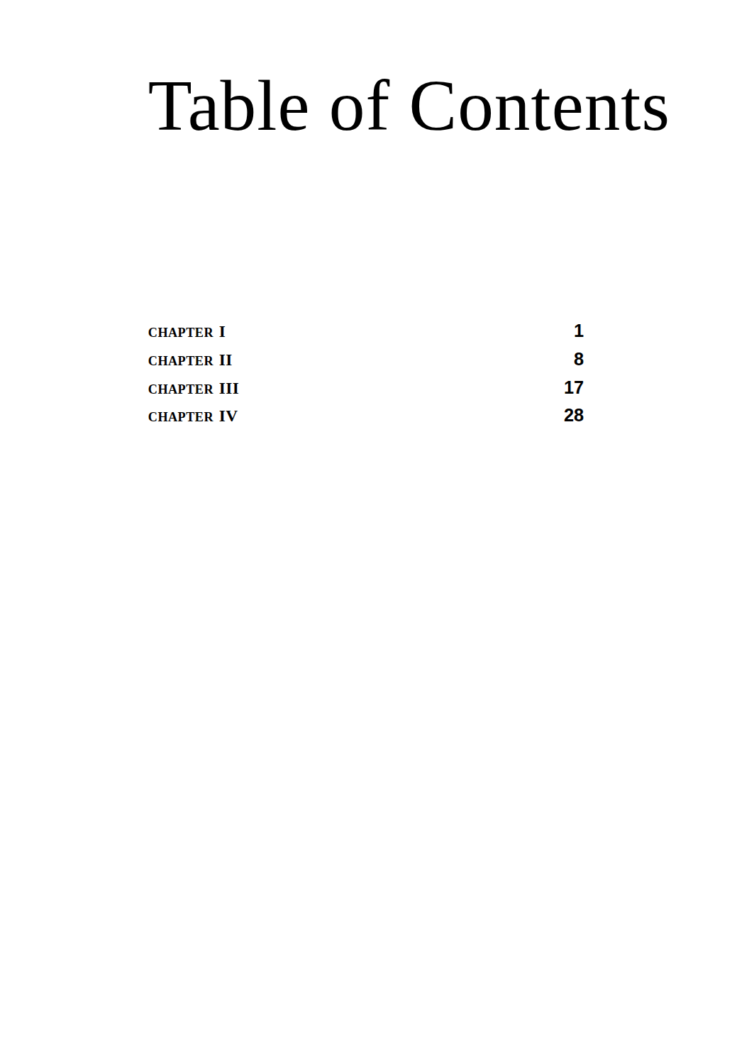Table of Contents
| C HAPTER I | 1 |
| C HAPTER II | 8 |
| C HAPTER III | 17 |
| C HAPTER IV | 28 |